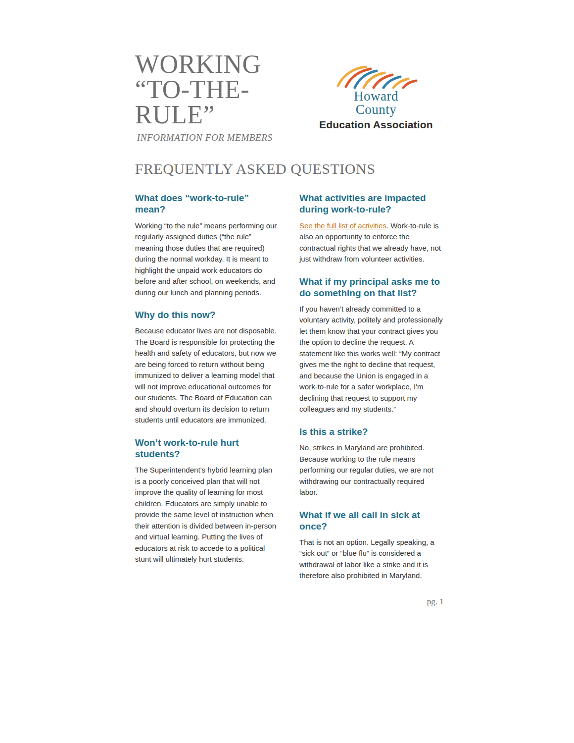WORKING
“TO-THE-RULE”
INFORMATION FOR MEMBERS
Howard County
Education Association
FREQUENTLY ASKED QUESTIONS
What does “work-to-rule” mean?
Working “to the rule” means performing our regularly assigned duties (“the rule” meaning those duties that are required) during the normal workday. It is meant to highlight the unpaid work educators do before and after school, on weekends, and during our lunch and planning periods.
Why do this now?
Because educator lives are not disposable. The Board is responsible for protecting the health and safety of educators, but now we are being forced to return without being immunized to deliver a learning model that will not improve educational outcomes for our students. The Board of Education can and should overturn its decision to return students until educators are immunized.
Won’t work-to-rule hurt students?
The Superintendent’s hybrid learning plan is a poorly conceived plan that will not improve the quality of learning for most children. Educators are simply unable to provide the same level of instruction when their attention is divided between in-person and virtual learning. Putting the lives of educators at risk to accede to a political stunt will ultimately hurt students.
What activities are impacted during work-to-rule?
See the full list of activities. Work-to-rule is also an opportunity to enforce the contractual rights that we already have, not just withdraw from volunteer activities.
What if my principal asks me to do something on that list?
If you haven’t already committed to a voluntary activity, politely and professionally let them know that your contract gives you the option to decline the request. A statement like this works well: “My contract gives me the right to decline that request, and because the Union is engaged in a work-to-rule for a safer workplace, I'm declining that request to support my colleagues and my students.”
Is this a strike?
No, strikes in Maryland are prohibited. Because working to the rule means performing our regular duties, we are not withdrawing our contractually required labor.
What if we all call in sick at once?
That is not an option. Legally speaking, a “sick out” or “blue flu” is considered a withdrawal of labor like a strike and it is therefore also prohibited in Maryland.
pg. 1